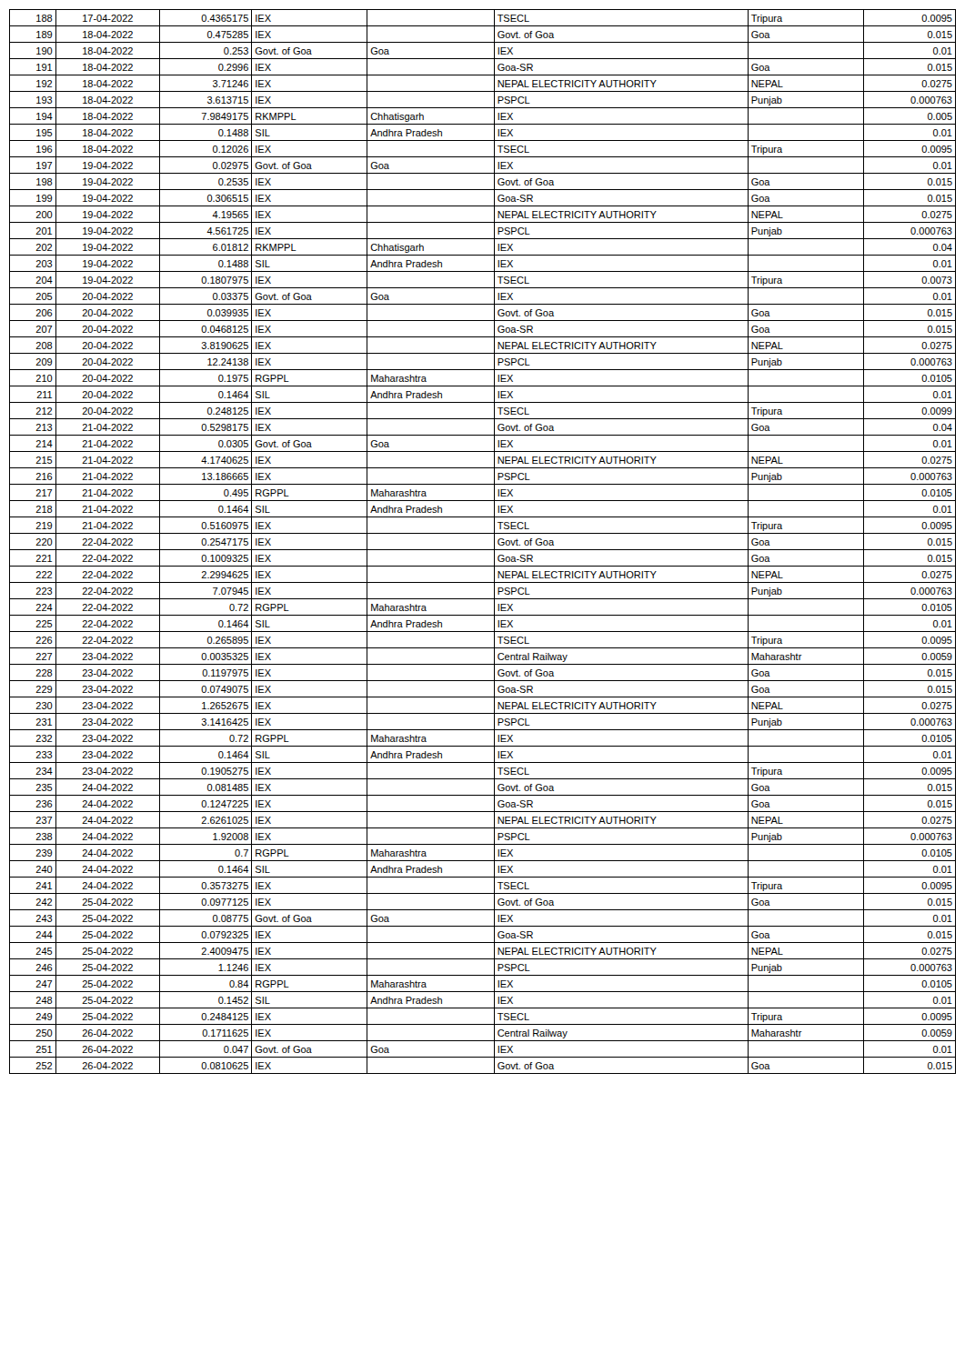| 188 | 17-04-2022 | 0.4365175 | IEX | | TSECL | Tripura | 0.0095 |
| 189 | 18-04-2022 | 0.475285 | IEX | | Govt. of Goa | Goa | 0.015 |
| 190 | 18-04-2022 | 0.253 | Govt. of Goa | Goa | IEX | | 0.01 |
| 191 | 18-04-2022 | 0.2996 | IEX | | Goa-SR | Goa | 0.015 |
| 192 | 18-04-2022 | 3.71246 | IEX | | NEPAL ELECTRICITY AUTHORITY | NEPAL | 0.0275 |
| 193 | 18-04-2022 | 3.613715 | IEX | | PSPCL | Punjab | 0.000763 |
| 194 | 18-04-2022 | 7.9849175 | RKMPPL | Chhatisgarh | IEX | | 0.005 |
| 195 | 18-04-2022 | 0.1488 | SIL | Andhra Pradesh | IEX | | 0.01 |
| 196 | 18-04-2022 | 0.12026 | IEX | | TSECL | Tripura | 0.0095 |
| 197 | 19-04-2022 | 0.02975 | Govt. of Goa | Goa | IEX | | 0.01 |
| 198 | 19-04-2022 | 0.2535 | IEX | | Govt. of Goa | Goa | 0.015 |
| 199 | 19-04-2022 | 0.306515 | IEX | | Goa-SR | Goa | 0.015 |
| 200 | 19-04-2022 | 4.19565 | IEX | | NEPAL ELECTRICITY AUTHORITY | NEPAL | 0.0275 |
| 201 | 19-04-2022 | 4.561725 | IEX | | PSPCL | Punjab | 0.000763 |
| 202 | 19-04-2022 | 6.01812 | RKMPPL | Chhatisgarh | IEX | | 0.04 |
| 203 | 19-04-2022 | 0.1488 | SIL | Andhra Pradesh | IEX | | 0.01 |
| 204 | 19-04-2022 | 0.1807975 | IEX | | TSECL | Tripura | 0.0073 |
| 205 | 20-04-2022 | 0.03375 | Govt. of Goa | Goa | IEX | | 0.01 |
| 206 | 20-04-2022 | 0.039935 | IEX | | Govt. of Goa | Goa | 0.015 |
| 207 | 20-04-2022 | 0.0468125 | IEX | | Goa-SR | Goa | 0.015 |
| 208 | 20-04-2022 | 3.8190625 | IEX | | NEPAL ELECTRICITY AUTHORITY | NEPAL | 0.0275 |
| 209 | 20-04-2022 | 12.24138 | IEX | | PSPCL | Punjab | 0.000763 |
| 210 | 20-04-2022 | 0.1975 | RGPPL | Maharashtra | IEX | | 0.0105 |
| 211 | 20-04-2022 | 0.1464 | SIL | Andhra Pradesh | IEX | | 0.01 |
| 212 | 20-04-2022 | 0.248125 | IEX | | TSECL | Tripura | 0.0099 |
| 213 | 21-04-2022 | 0.5298175 | IEX | | Govt. of Goa | Goa | 0.04 |
| 214 | 21-04-2022 | 0.0305 | Govt. of Goa | Goa | IEX | | 0.01 |
| 215 | 21-04-2022 | 4.1740625 | IEX | | NEPAL ELECTRICITY AUTHORITY | NEPAL | 0.0275 |
| 216 | 21-04-2022 | 13.186665 | IEX | | PSPCL | Punjab | 0.000763 |
| 217 | 21-04-2022 | 0.495 | RGPPL | Maharashtra | IEX | | 0.0105 |
| 218 | 21-04-2022 | 0.1464 | SIL | Andhra Pradesh | IEX | | 0.01 |
| 219 | 21-04-2022 | 0.5160975 | IEX | | TSECL | Tripura | 0.0095 |
| 220 | 22-04-2022 | 0.2547175 | IEX | | Govt. of Goa | Goa | 0.015 |
| 221 | 22-04-2022 | 0.1009325 | IEX | | Goa-SR | Goa | 0.015 |
| 222 | 22-04-2022 | 2.2994625 | IEX | | NEPAL ELECTRICITY AUTHORITY | NEPAL | 0.0275 |
| 223 | 22-04-2022 | 7.07945 | IEX | | PSPCL | Punjab | 0.000763 |
| 224 | 22-04-2022 | 0.72 | RGPPL | Maharashtra | IEX | | 0.0105 |
| 225 | 22-04-2022 | 0.1464 | SIL | Andhra Pradesh | IEX | | 0.01 |
| 226 | 22-04-2022 | 0.265895 | IEX | | TSECL | Tripura | 0.0095 |
| 227 | 23-04-2022 | 0.0035325 | IEX | | Central Railway | Maharashtr | 0.0059 |
| 228 | 23-04-2022 | 0.1197975 | IEX | | Govt. of Goa | Goa | 0.015 |
| 229 | 23-04-2022 | 0.0749075 | IEX | | Goa-SR | Goa | 0.015 |
| 230 | 23-04-2022 | 1.2652675 | IEX | | NEPAL ELECTRICITY AUTHORITY | NEPAL | 0.0275 |
| 231 | 23-04-2022 | 3.1416425 | IEX | | PSPCL | Punjab | 0.000763 |
| 232 | 23-04-2022 | 0.72 | RGPPL | Maharashtra | IEX | | 0.0105 |
| 233 | 23-04-2022 | 0.1464 | SIL | Andhra Pradesh | IEX | | 0.01 |
| 234 | 23-04-2022 | 0.1905275 | IEX | | TSECL | Tripura | 0.0095 |
| 235 | 24-04-2022 | 0.081485 | IEX | | Govt. of Goa | Goa | 0.015 |
| 236 | 24-04-2022 | 0.1247225 | IEX | | Goa-SR | Goa | 0.015 |
| 237 | 24-04-2022 | 2.6261025 | IEX | | NEPAL ELECTRICITY AUTHORITY | NEPAL | 0.0275 |
| 238 | 24-04-2022 | 1.92008 | IEX | | PSPCL | Punjab | 0.000763 |
| 239 | 24-04-2022 | 0.7 | RGPPL | Maharashtra | IEX | | 0.0105 |
| 240 | 24-04-2022 | 0.1464 | SIL | Andhra Pradesh | IEX | | 0.01 |
| 241 | 24-04-2022 | 0.3573275 | IEX | | TSECL | Tripura | 0.0095 |
| 242 | 25-04-2022 | 0.0977125 | IEX | | Govt. of Goa | Goa | 0.015 |
| 243 | 25-04-2022 | 0.08775 | Govt. of Goa | Goa | IEX | | 0.01 |
| 244 | 25-04-2022 | 0.0792325 | IEX | | Goa-SR | Goa | 0.015 |
| 245 | 25-04-2022 | 2.4009475 | IEX | | NEPAL ELECTRICITY AUTHORITY | NEPAL | 0.0275 |
| 246 | 25-04-2022 | 1.1246 | IEX | | PSPCL | Punjab | 0.000763 |
| 247 | 25-04-2022 | 0.84 | RGPPL | Maharashtra | IEX | | 0.0105 |
| 248 | 25-04-2022 | 0.1452 | SIL | Andhra Pradesh | IEX | | 0.01 |
| 249 | 25-04-2022 | 0.2484125 | IEX | | TSECL | Tripura | 0.0095 |
| 250 | 26-04-2022 | 0.1711625 | IEX | | Central Railway | Maharashtr | 0.0059 |
| 251 | 26-04-2022 | 0.047 | Govt. of Goa | Goa | IEX | | 0.01 |
| 252 | 26-04-2022 | 0.0810625 | IEX | | Govt. of Goa | Goa | 0.015 |